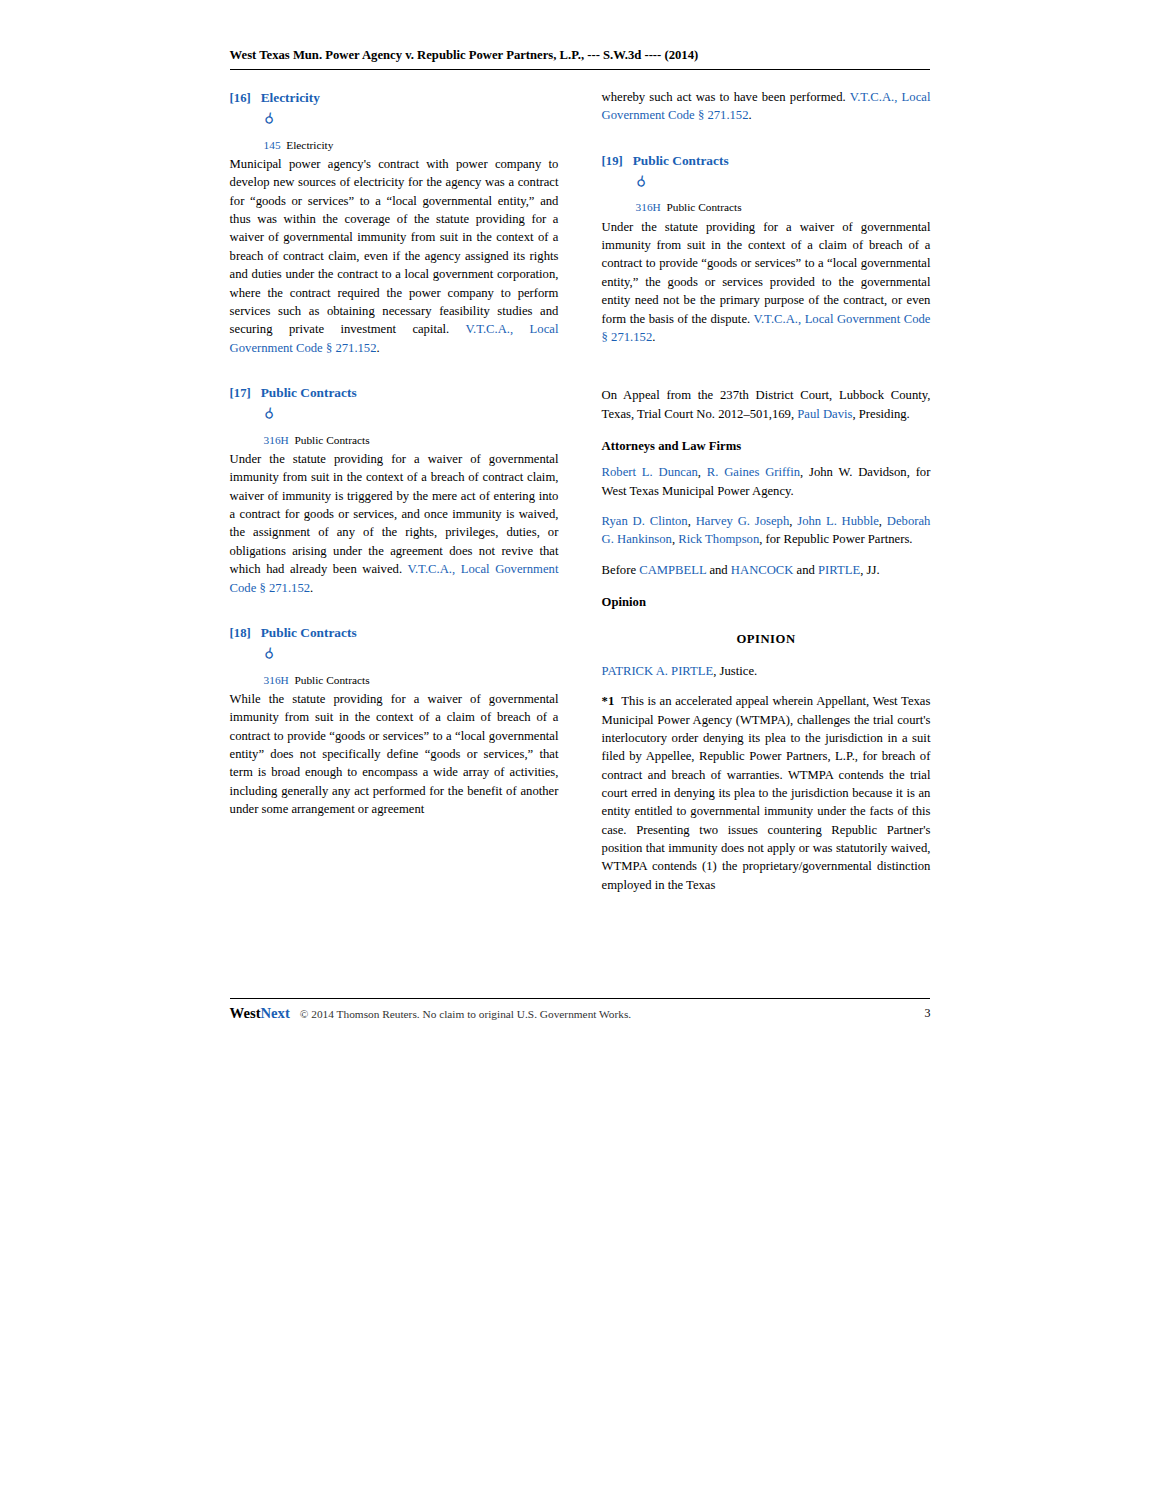West Texas Mun. Power Agency v. Republic Power Partners, L.P., --- S.W.3d ---- (2014)
[16] Electricity
☌
145 Electricity
Municipal power agency's contract with power company to develop new sources of electricity for the agency was a contract for “goods or services” to a “local governmental entity,” and thus was within the coverage of the statute providing for a waiver of governmental immunity from suit in the context of a breach of contract claim, even if the agency assigned its rights and duties under the contract to a local government corporation, where the contract required the power company to perform services such as obtaining necessary feasibility studies and securing private investment capital. V.T.C.A., Local Government Code § 271.152.
[17] Public Contracts
☌
316H Public Contracts
Under the statute providing for a waiver of governmental immunity from suit in the context of a breach of contract claim, waiver of immunity is triggered by the mere act of entering into a contract for goods or services, and once immunity is waived, the assignment of any of the rights, privileges, duties, or obligations arising under the agreement does not revive that which had already been waived. V.T.C.A., Local Government Code § 271.152.
[18] Public Contracts
☌
316H Public Contracts
While the statute providing for a waiver of governmental immunity from suit in the context of a claim of breach of a contract to provide “goods or services” to a “local governmental entity” does not specifically define “goods or services,” that term is broad enough to encompass a wide array of activities, including generally any act performed for the benefit of another under some arrangement or agreement
whereby such act was to have been performed. V.T.C.A., Local Government Code § 271.152.
[19] Public Contracts
☌
316H Public Contracts
Under the statute providing for a waiver of governmental immunity from suit in the context of a claim of breach of a contract to provide “goods or services” to a “local governmental entity,” the goods or services provided to the governmental entity need not be the primary purpose of the contract, or even form the basis of the dispute. V.T.C.A., Local Government Code § 271.152.
On Appeal from the 237th District Court, Lubbock County, Texas, Trial Court No. 2012–501,169, Paul Davis, Presiding.
Attorneys and Law Firms
Robert L. Duncan, R. Gaines Griffin, John W. Davidson, for West Texas Municipal Power Agency.
Ryan D. Clinton, Harvey G. Joseph, John L. Hubble, Deborah G. Hankinson, Rick Thompson, for Republic Power Partners.
Before CAMPBELL and HANCOCK and PIRTLE, JJ.
Opinion
OPINION
PATRICK A. PIRTLE, Justice.
*1 This is an accelerated appeal wherein Appellant, West Texas Municipal Power Agency (WTMPA), challenges the trial court's interlocutory order denying its plea to the jurisdiction in a suit filed by Appellee, Republic Power Partners, L.P., for breach of contract and breach of warranties. WTMPA contends the trial court erred in denying its plea to the jurisdiction because it is an entity entitled to governmental immunity under the facts of this case. Presenting two issues countering Republic Partner's position that immunity does not apply or was statutorily waived, WTMPA contends (1) the proprietary/governmental distinction employed in the Texas
West Next © 2014 Thomson Reuters. No claim to original U.S. Government Works.
3